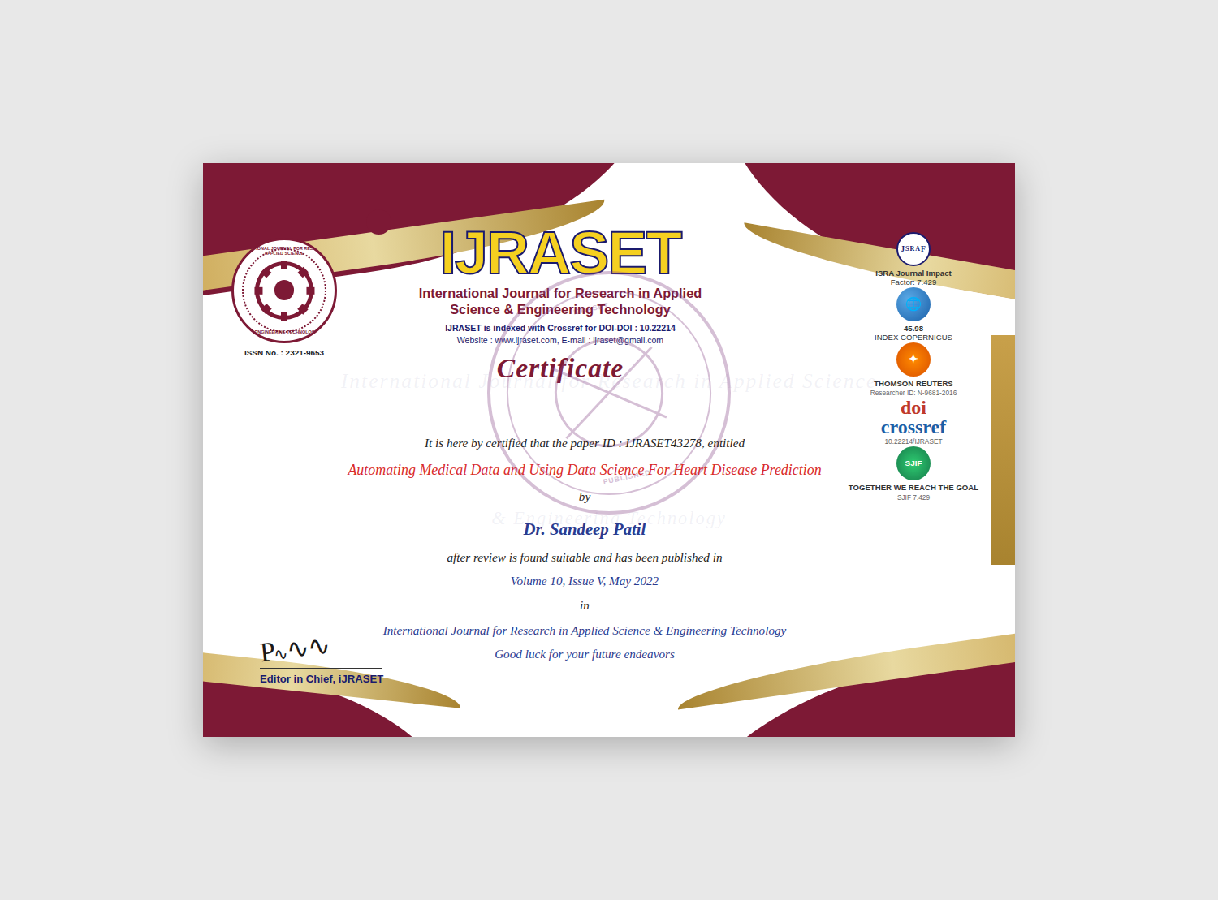International Journal for Research in Applied Science
& Engineering Technology
ISSN No. : 2321-9653
IJRASET
International Journal for Research in Applied
Science & Engineering Technology
IJRASET is indexed with Crossref for DOI-DOI : 10.22214
Website : www.ijraset.com, E-mail : ijraset@gmail.com
Certificate
JSRAF
ISRA Journal Impact Factor: 7.429
🌐
45.98 INDEX COPERNICUS
✦
THOMSON REUTERS Researcher ID: N-9681-2016
doi
cross ref
10.22214/IJRASET
SJIF
TOGETHER WE REACH THE GOAL SJIF 7.429
International Journal for Research in Applied Science
& Engineering Technology
IJRASET
Published
It is here by certified that the paper ID : IJRASET43278, entitled Automating Medical Data and Using Data Science For Heart Disease Prediction by Dr. Sandeep Patil after review is found suitable and has been published in Volume 10, Issue V, May 2022 in International Journal for Research in Applied Science & Engineering Technology Good luck for your future endeavors
P∿∿∿
Editor in Chief, iJRASET